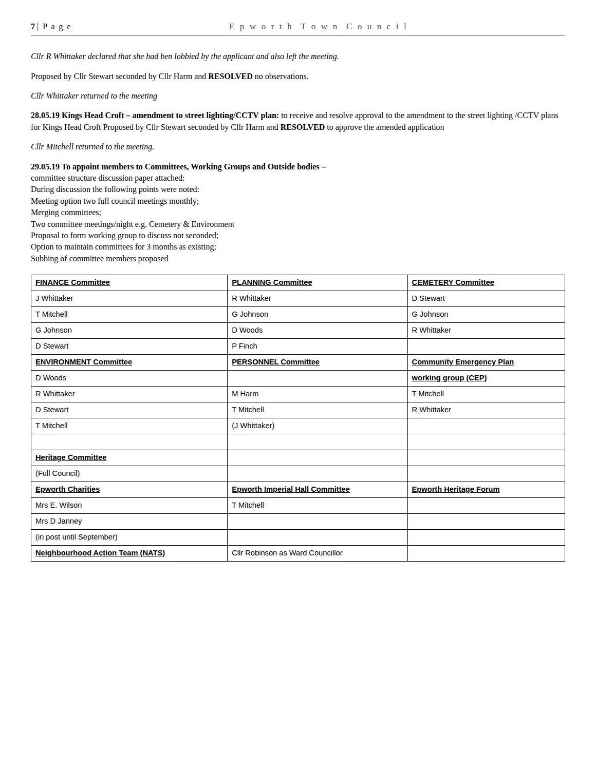7| P a g e E p w o r t h T o w n C o u n c i l
Cllr R Whittaker declared that she had ben lobbied by the applicant and also left the meeting.
Proposed by Cllr Stewart seconded by Cllr Harm and RESOLVED no observations.
Cllr Whittaker returned to the meeting
28.05.19 Kings Head Croft – amendment to street lighting/CCTV plan: to receive and resolve approval to the amendment to the street lighting /CCTV plans for Kings Head Croft Proposed by Cllr Stewart seconded by Cllr Harm and RESOLVED to approve the amended application
Cllr Mitchell returned to the meeting.
29.05.19 To appoint members to Committees, Working Groups and Outside bodies –
committee structure discussion paper attached:
During discussion the following points were noted:
Meeting option two full council meetings monthly;
Merging committees;
Two committee meetings/night e.g. Cemetery & Environment
Proposal to form working group to discuss not seconded;
Option to maintain committees for 3 months as existing;
Subbing of committee members proposed
| FINANCE Committee | PLANNING Committee | CEMETERY Committee |
| --- | --- | --- |
| J Whittaker | R Whittaker | D Stewart |
| T Mitchell | G Johnson | G Johnson |
| G Johnson | D Woods | R Whittaker |
| D Stewart | P Finch | |
| ENVIRONMENT Committee | PERSONNEL Committee | Community Emergency Plan |
| D Woods | | working group (CEP) |
| R Whittaker | M Harm | T Mitchell |
| D Stewart | T Mitchell | R Whittaker |
| T Mitchell | (J Whittaker) | |
| Heritage Committee | | |
| (Full Council) | | |
| Epworth Charities | Epworth Imperial Hall Committee | Epworth Heritage Forum |
| Mrs E. Wilson | T Mitchell | |
| Mrs D Janney | | |
| (in post until September) | | |
| Neighbourhood Action Team (NATS) | Cllr Robinson as Ward Councillor | |